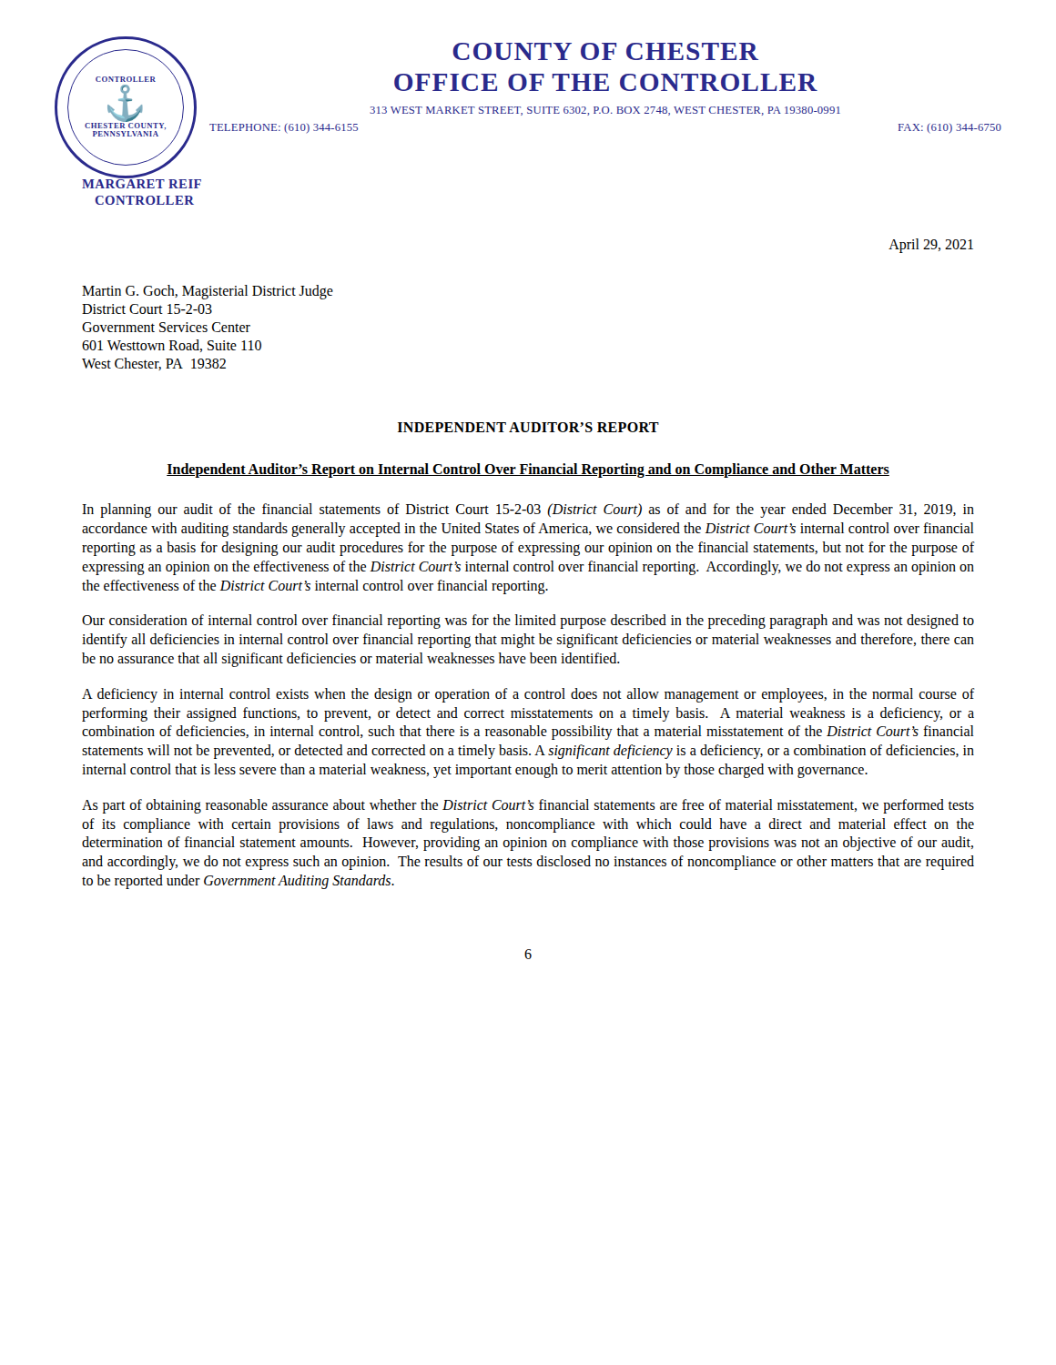CONTROLLER
⚓
CHESTER COUNTY, PENNSYLVANIA
COUNTY OF CHESTER
OFFICE OF THE CONTROLLER
313 WEST MARKET STREET, SUITE 6302, P.O. BOX 2748, WEST CHESTER, PA 19380-0991
TELEPHONE: (610) 344-6155 FAX: (610) 344-6750
MARGARET REIF
CONTROLLER
April 29, 2021
Martin G. Goch, Magisterial District Judge
District Court 15-2-03
Government Services Center
601 Westtown Road, Suite 110
West Chester, PA 19382
INDEPENDENT AUDITOR’S REPORT
Independent Auditor’s Report on Internal Control Over Financial Reporting and on Compliance and Other Matters
In planning our audit of the financial statements of District Court 15-2-03 (District Court) as of and for the year ended December 31, 2019, in accordance with auditing standards generally accepted in the United States of America, we considered the District Court’s internal control over financial reporting as a basis for designing our audit procedures for the purpose of expressing our opinion on the financial statements, but not for the purpose of expressing an opinion on the effectiveness of the District Court’s internal control over financial reporting. Accordingly, we do not express an opinion on the effectiveness of the District Court’s internal control over financial reporting.
Our consideration of internal control over financial reporting was for the limited purpose described in the preceding paragraph and was not designed to identify all deficiencies in internal control over financial reporting that might be significant deficiencies or material weaknesses and therefore, there can be no assurance that all significant deficiencies or material weaknesses have been identified.
A deficiency in internal control exists when the design or operation of a control does not allow management or employees, in the normal course of performing their assigned functions, to prevent, or detect and correct misstatements on a timely basis. A material weakness is a deficiency, or a combination of deficiencies, in internal control, such that there is a reasonable possibility that a material misstatement of the District Court’s financial statements will not be prevented, or detected and corrected on a timely basis. A significant deficiency is a deficiency, or a combination of deficiencies, in internal control that is less severe than a material weakness, yet important enough to merit attention by those charged with governance.
As part of obtaining reasonable assurance about whether the District Court’s financial statements are free of material misstatement, we performed tests of its compliance with certain provisions of laws and regulations, noncompliance with which could have a direct and material effect on the determination of financial statement amounts. However, providing an opinion on compliance with those provisions was not an objective of our audit, and accordingly, we do not express such an opinion. The results of our tests disclosed no instances of noncompliance or other matters that are required to be reported under Government Auditing Standards.
6